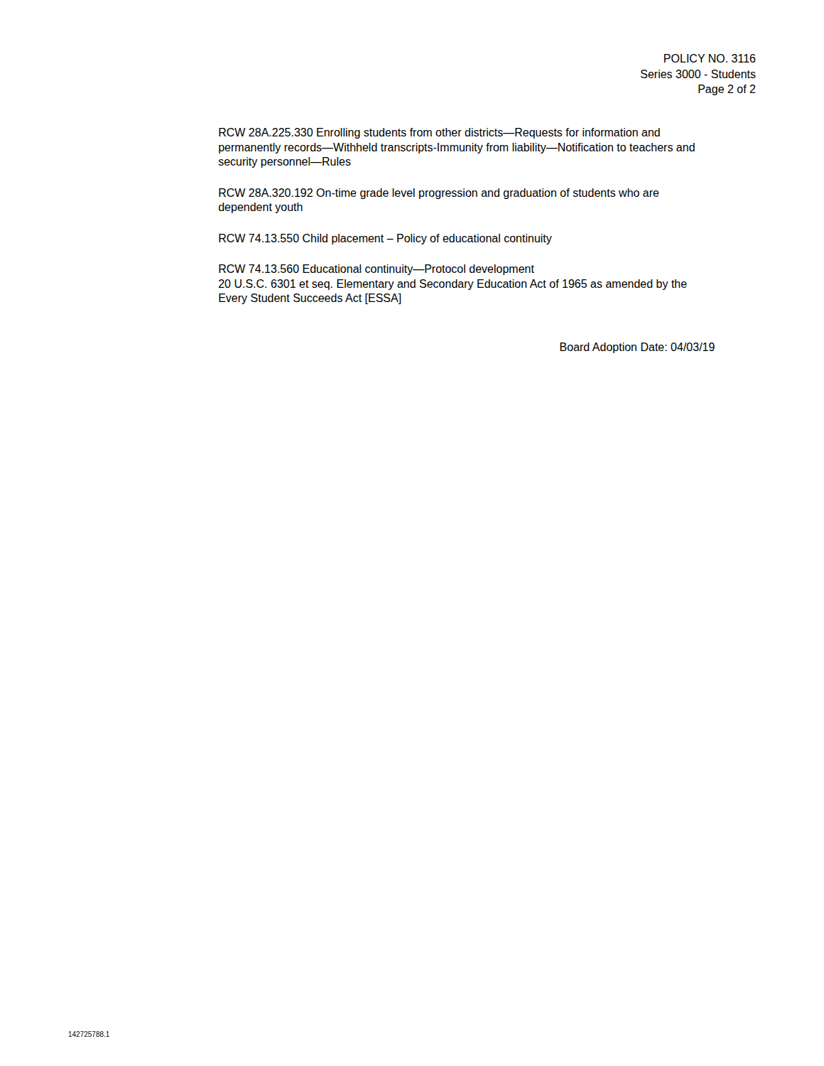POLICY NO. 3116
Series 3000 - Students
Page 2 of 2
RCW 28A.225.330 Enrolling students from other districts—Requests for information and permanently records—Withheld transcripts-Immunity from liability—Notification to teachers and security personnel—Rules
RCW 28A.320.192 On-time grade level progression and graduation of students who are dependent youth
RCW 74.13.550 Child placement – Policy of educational continuity
RCW 74.13.560 Educational continuity—Protocol development
20 U.S.C. 6301 et seq. Elementary and Secondary Education Act of 1965 as amended by the Every Student Succeeds Act [ESSA]
Board Adoption Date: 04/03/19
142725788.1